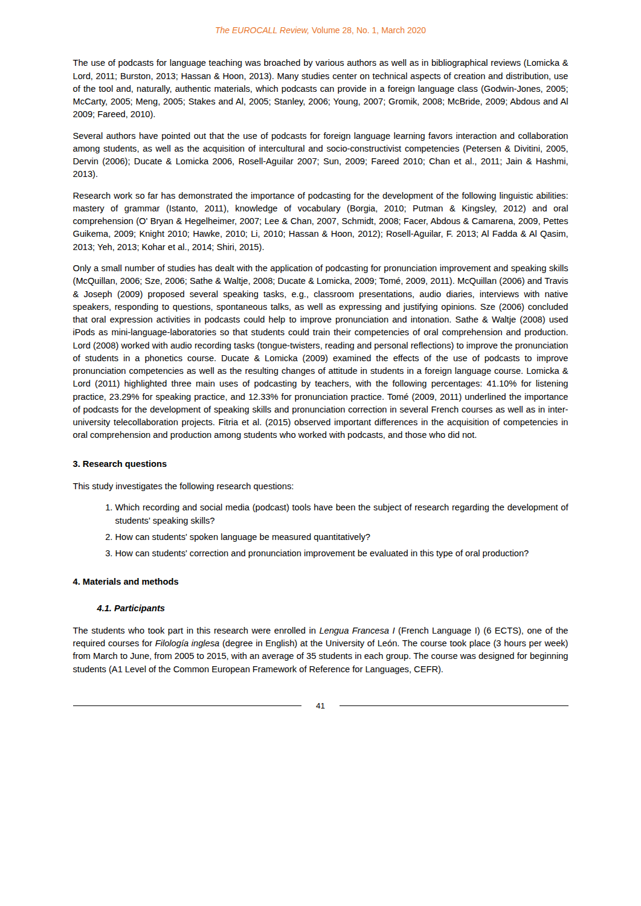The EUROCALL Review, Volume 28, No. 1, March 2020
The use of podcasts for language teaching was broached by various authors as well as in bibliographical reviews (Lomicka & Lord, 2011; Burston, 2013; Hassan & Hoon, 2013). Many studies center on technical aspects of creation and distribution, use of the tool and, naturally, authentic materials, which podcasts can provide in a foreign language class (Godwin-Jones, 2005; McCarty, 2005; Meng, 2005; Stakes and Al, 2005; Stanley, 2006; Young, 2007; Gromik, 2008; McBride, 2009; Abdous and Al 2009; Fareed, 2010).
Several authors have pointed out that the use of podcasts for foreign language learning favors interaction and collaboration among students, as well as the acquisition of intercultural and socio-constructivist competencies (Petersen & Divitini, 2005, Dervin (2006); Ducate & Lomicka 2006, Rosell-Aguilar 2007; Sun, 2009; Fareed 2010; Chan et al., 2011; Jain & Hashmi, 2013).
Research work so far has demonstrated the importance of podcasting for the development of the following linguistic abilities: mastery of grammar (Istanto, 2011), knowledge of vocabulary (Borgia, 2010; Putman & Kingsley, 2012) and oral comprehension (O' Bryan & Hegelheimer, 2007; Lee & Chan, 2007, Schmidt, 2008; Facer, Abdous & Camarena, 2009, Pettes Guikema, 2009; Knight 2010; Hawke, 2010; Li, 2010; Hassan & Hoon, 2012); Rosell-Aguilar, F. 2013; Al Fadda & Al Qasim, 2013; Yeh, 2013; Kohar et al., 2014; Shiri, 2015).
Only a small number of studies has dealt with the application of podcasting for pronunciation improvement and speaking skills (McQuillan, 2006; Sze, 2006; Sathe & Waltje, 2008; Ducate & Lomicka, 2009; Tomé, 2009, 2011). McQuillan (2006) and Travis & Joseph (2009) proposed several speaking tasks, e.g., classroom presentations, audio diaries, interviews with native speakers, responding to questions, spontaneous talks, as well as expressing and justifying opinions. Sze (2006) concluded that oral expression activities in podcasts could help to improve pronunciation and intonation. Sathe & Waltje (2008) used iPods as mini-language-laboratories so that students could train their competencies of oral comprehension and production. Lord (2008) worked with audio recording tasks (tongue-twisters, reading and personal reflections) to improve the pronunciation of students in a phonetics course. Ducate & Lomicka (2009) examined the effects of the use of podcasts to improve pronunciation competencies as well as the resulting changes of attitude in students in a foreign language course. Lomicka & Lord (2011) highlighted three main uses of podcasting by teachers, with the following percentages: 41.10% for listening practice, 23.29% for speaking practice, and 12.33% for pronunciation practice. Tomé (2009, 2011) underlined the importance of podcasts for the development of speaking skills and pronunciation correction in several French courses as well as in inter-university telecollaboration projects. Fitria et al. (2015) observed important differences in the acquisition of competencies in oral comprehension and production among students who worked with podcasts, and those who did not.
3. Research questions
This study investigates the following research questions:
Which recording and social media (podcast) tools have been the subject of research regarding the development of students' speaking skills?
How can students' spoken language be measured quantitatively?
How can students' correction and pronunciation improvement be evaluated in this type of oral production?
4. Materials and methods
4.1. Participants
The students who took part in this research were enrolled in Lengua Francesa I (French Language I) (6 ECTS), one of the required courses for Filología inglesa (degree in English) at the University of León. The course took place (3 hours per week) from March to June, from 2005 to 2015, with an average of 35 students in each group. The course was designed for beginning students (A1 Level of the Common European Framework of Reference for Languages, CEFR).
41